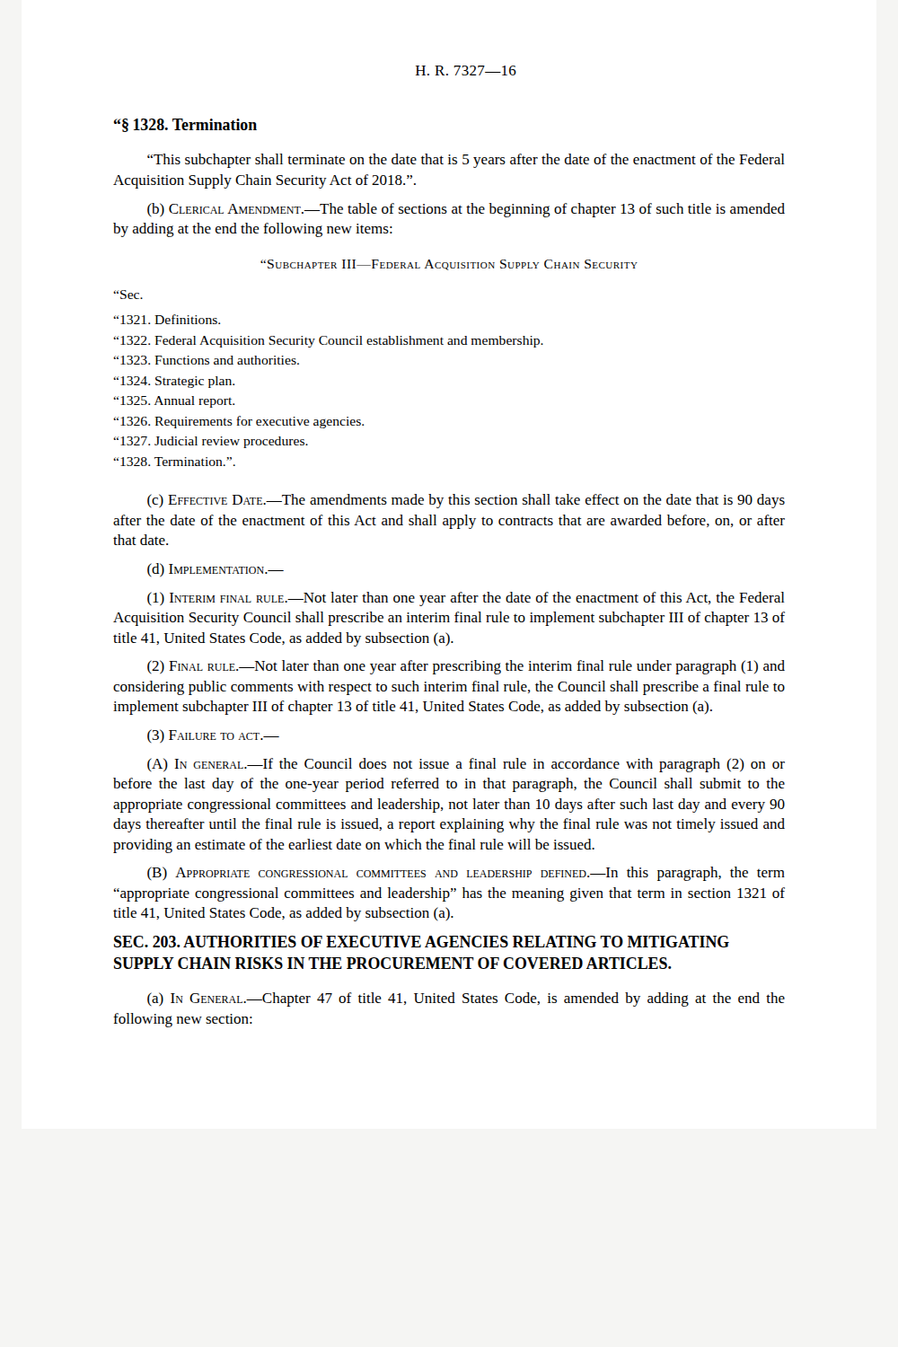H. R. 7327—16
“§ 1328. Termination
“This subchapter shall terminate on the date that is 5 years after the date of the enactment of the Federal Acquisition Supply Chain Security Act of 2018.”.
(b) Clerical Amendment.—The table of sections at the beginning of chapter 13 of such title is amended by adding at the end the following new items:
“Subchapter III—Federal Acquisition Supply Chain Security
“Sec.
“1321. Definitions.
“1322. Federal Acquisition Security Council establishment and membership.
“1323. Functions and authorities.
“1324. Strategic plan.
“1325. Annual report.
“1326. Requirements for executive agencies.
“1327. Judicial review procedures.
“1328. Termination.”.
(c) Effective Date.—The amendments made by this section shall take effect on the date that is 90 days after the date of the enactment of this Act and shall apply to contracts that are awarded before, on, or after that date.
(d) Implementation.—
(1) Interim final rule.—Not later than one year after the date of the enactment of this Act, the Federal Acquisition Security Council shall prescribe an interim final rule to implement subchapter III of chapter 13 of title 41, United States Code, as added by subsection (a).
(2) Final rule.—Not later than one year after prescribing the interim final rule under paragraph (1) and considering public comments with respect to such interim final rule, the Council shall prescribe a final rule to implement subchapter III of chapter 13 of title 41, United States Code, as added by subsection (a).
(3) Failure to act.—
(A) In general.—If the Council does not issue a final rule in accordance with paragraph (2) on or before the last day of the one-year period referred to in that paragraph, the Council shall submit to the appropriate congressional committees and leadership, not later than 10 days after such last day and every 90 days thereafter until the final rule is issued, a report explaining why the final rule was not timely issued and providing an estimate of the earliest date on which the final rule will be issued.
(B) Appropriate congressional committees and leadership defined.—In this paragraph, the term “appropriate congressional committees and leadership” has the meaning given that term in section 1321 of title 41, United States Code, as added by subsection (a).
SEC. 203. AUTHORITIES OF EXECUTIVE AGENCIES RELATING TO MITI​GATING SUPPLY CHAIN RISKS IN THE PROCUREMENT OF COVERED ARTICLES.
(a) In General.—Chapter 47 of title 41, United States Code, is amended by adding at the end the following new section: